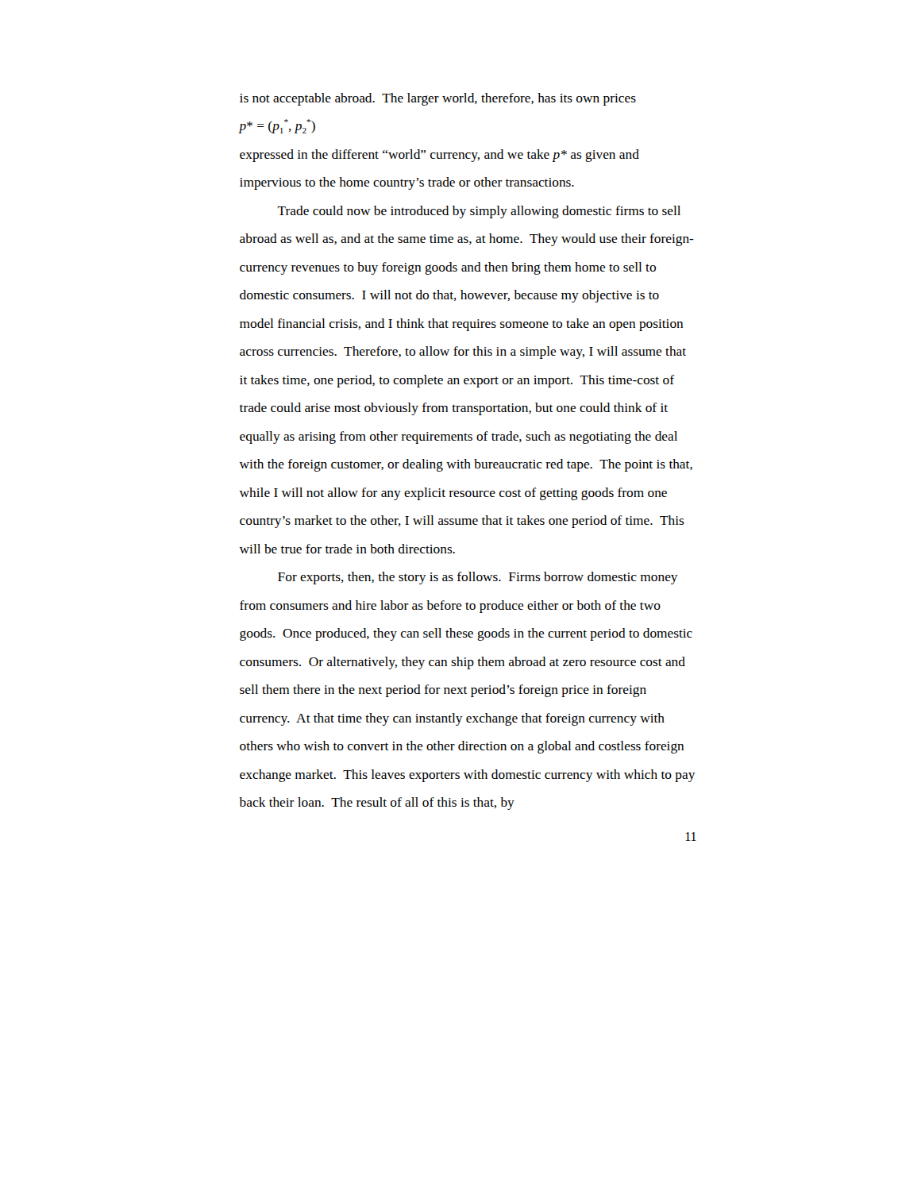is not acceptable abroad. The larger world, therefore, has its own prices p* = (p1*, p2*)
expressed in the different “world” currency, and we take p* as given and impervious to the home country’s trade or other transactions.
Trade could now be introduced by simply allowing domestic firms to sell abroad as well as, and at the same time as, at home. They would use their foreign-currency revenues to buy foreign goods and then bring them home to sell to domestic consumers. I will not do that, however, because my objective is to model financial crisis, and I think that requires someone to take an open position across currencies. Therefore, to allow for this in a simple way, I will assume that it takes time, one period, to complete an export or an import. This time-cost of trade could arise most obviously from transportation, but one could think of it equally as arising from other requirements of trade, such as negotiating the deal with the foreign customer, or dealing with bureaucratic red tape. The point is that, while I will not allow for any explicit resource cost of getting goods from one country’s market to the other, I will assume that it takes one period of time. This will be true for trade in both directions.
For exports, then, the story is as follows. Firms borrow domestic money from consumers and hire labor as before to produce either or both of the two goods. Once produced, they can sell these goods in the current period to domestic consumers. Or alternatively, they can ship them abroad at zero resource cost and sell them there in the next period for next period’s foreign price in foreign currency. At that time they can instantly exchange that foreign currency with others who wish to convert in the other direction on a global and costless foreign exchange market. This leaves exporters with domestic currency with which to pay back their loan. The result of all of this is that, by
11